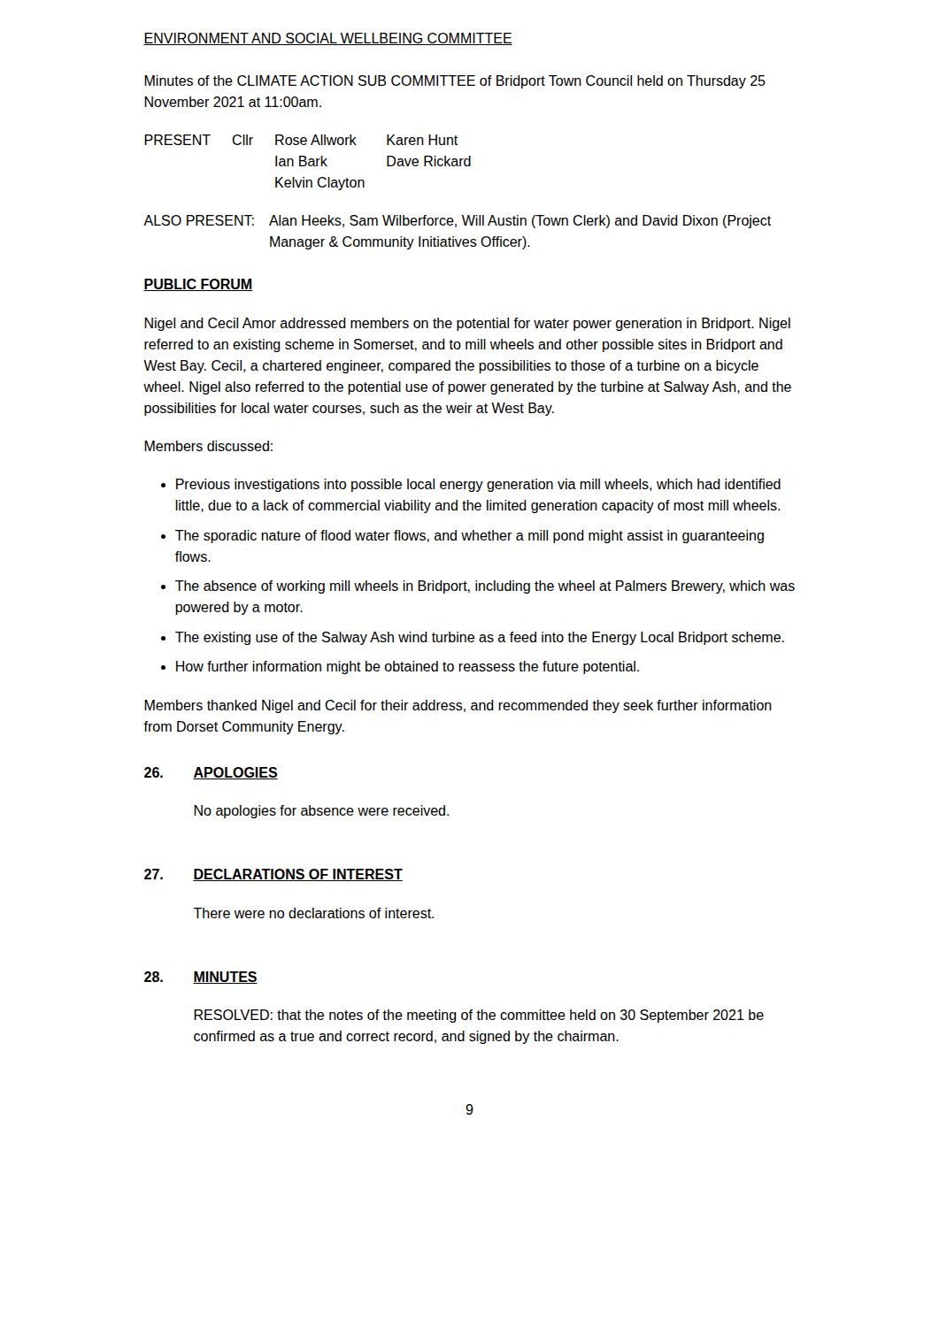ENVIRONMENT AND SOCIAL WELLBEING COMMITTEE
Minutes of the CLIMATE ACTION SUB COMMITTEE of Bridport Town Council held on Thursday 25 November 2021 at 11:00am.
| PRESENT | Cllr | Rose Allwork Ian Bark Kelvin Clayton | Karen Hunt Dave Rickard |
ALSO PRESENT:
Alan Heeks, Sam Wilberforce, Will Austin (Town Clerk) and David Dixon (Project Manager & Community Initiatives Officer).
PUBLIC FORUM
Nigel and Cecil Amor addressed members on the potential for water power generation in Bridport. Nigel referred to an existing scheme in Somerset, and to mill wheels and other possible sites in Bridport and West Bay. Cecil, a chartered engineer, compared the possibilities to those of a turbine on a bicycle wheel. Nigel also referred to the potential use of power generated by the turbine at Salway Ash, and the possibilities for local water courses, such as the weir at West Bay.
Members discussed:
Previous investigations into possible local energy generation via mill wheels, which had identified little, due to a lack of commercial viability and the limited generation capacity of most mill wheels.
The sporadic nature of flood water flows, and whether a mill pond might assist in guaranteeing flows.
The absence of working mill wheels in Bridport, including the wheel at Palmers Brewery, which was powered by a motor.
The existing use of the Salway Ash wind turbine as a feed into the Energy Local Bridport scheme.
How further information might be obtained to reassess the future potential.
Members thanked Nigel and Cecil for their address, and recommended they seek further information from Dorset Community Energy.
26.
APOLOGIES
No apologies for absence were received.
27.
DECLARATIONS OF INTEREST
There were no declarations of interest.
28.
MINUTES
RESOLVED: that the notes of the meeting of the committee held on 30 September 2021 be confirmed as a true and correct record, and signed by the chairman.
9